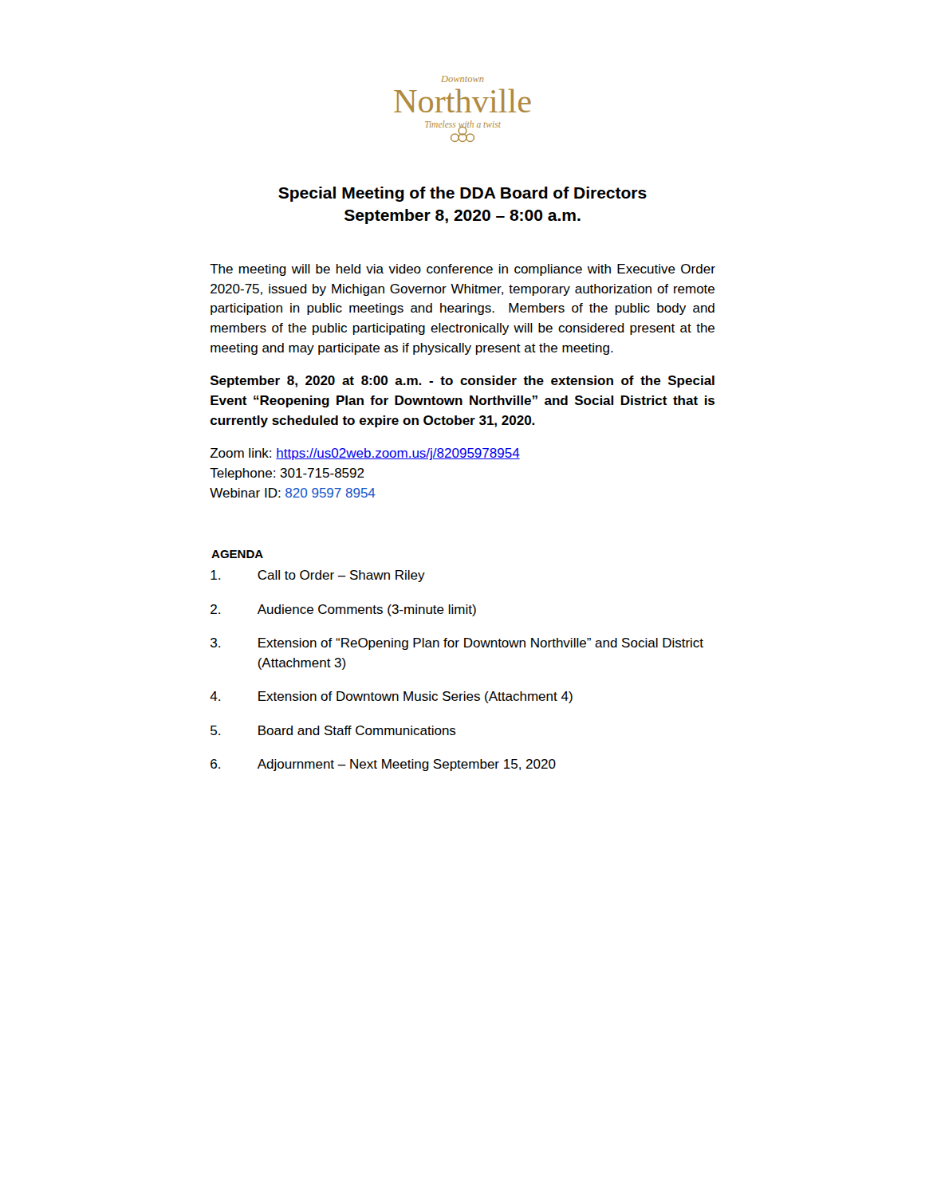Special Meeting of the DDA Board of Directors
September 8, 2020 – 8:00 a.m.
The meeting will be held via video conference in compliance with Executive Order 2020-75, issued by Michigan Governor Whitmer, temporary authorization of remote participation in public meetings and hearings. Members of the public body and members of the public participating electronically will be considered present at the meeting and may participate as if physically present at the meeting.
September 8, 2020 at 8:00 a.m. - to consider the extension of the Special Event “Reopening Plan for Downtown Northville” and Social District that is currently scheduled to expire on October 31, 2020.
Zoom link: https://us02web.zoom.us/j/82095978954
Telephone: 301-715-8592
Webinar ID: 820 9597 8954
AGENDA
1. Call to Order – Shawn Riley
2. Audience Comments (3-minute limit)
3. Extension of “ReOpening Plan for Downtown Northville” and Social District (Attachment 3)
4. Extension of Downtown Music Series (Attachment 4)
5. Board and Staff Communications
6. Adjournment – Next Meeting September 15, 2020